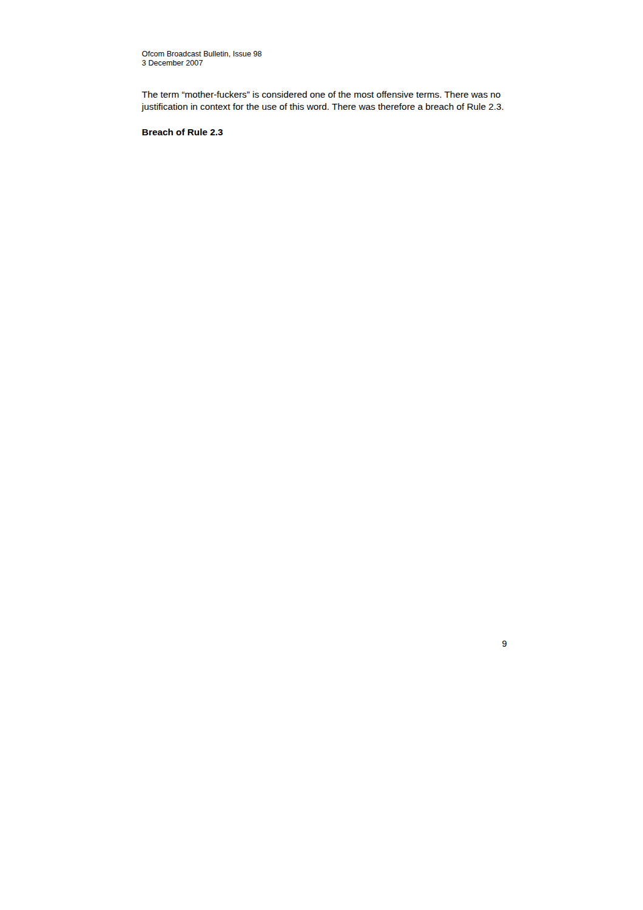Ofcom Broadcast Bulletin, Issue 98
3 December 2007
The term “mother-fuckers” is considered one of the most offensive terms. There was no justification in context for the use of this word. There was therefore a breach of Rule 2.3.
Breach of Rule 2.3
9